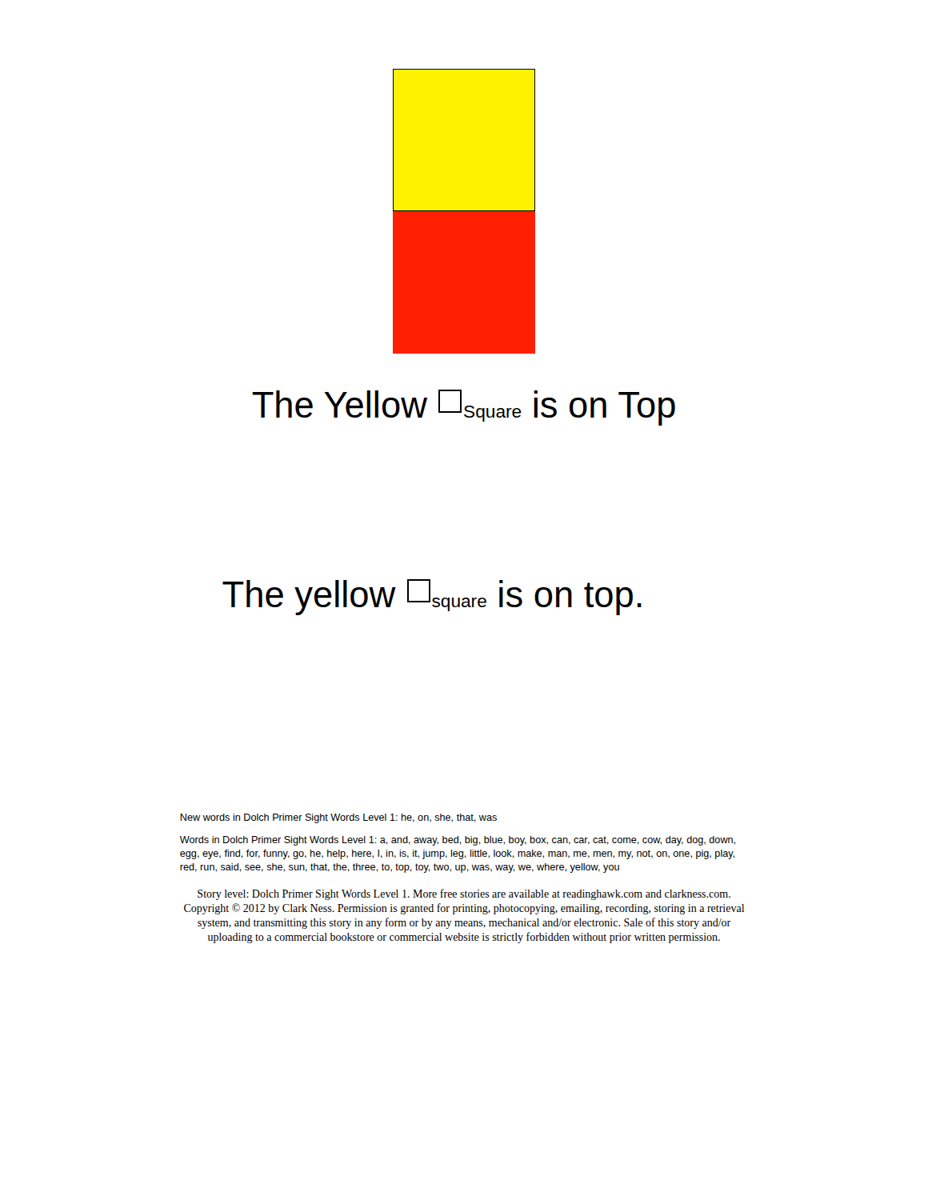The Yellow Square is on Top
The yellow square is on top.
New words in Dolch Primer Sight Words Level 1: he, on, she, that, was
Words in Dolch Primer Sight Words Level 1: a, and, away, bed, big, blue, boy, box, can, car, cat, come, cow, day, dog, down, egg, eye, find, for, funny, go, he, help, here, I, in, is, it, jump, leg, little, look, make, man, me, men, my, not, on, one, pig, play, red, run, said, see, she, sun, that, the, three, to, top, toy, two, up, was, way, we, where, yellow, you
Story level: Dolch Primer Sight Words Level 1. More free stories are available at readinghawk.com and clarkness.com.
Copyright © 2012 by Clark Ness. Permission is granted for printing, photocopying, emailing, recording, storing in a retrieval system, and transmitting this story in any form or by any means, mechanical and/or electronic. Sale of this story and/or uploading to a commercial bookstore or commercial website is strictly forbidden without prior written permission.